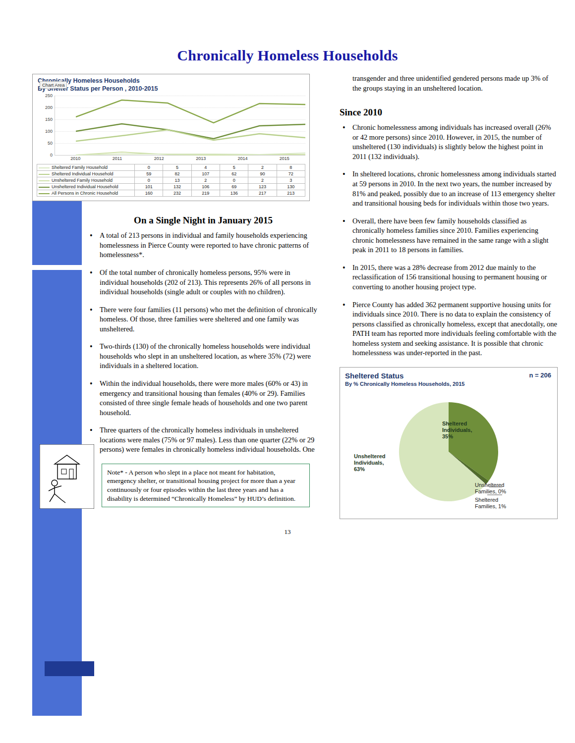Chronically Homeless Households
Chronically Homeless Households
By Shelter Status per Person , 2010-2015
Chart Area
250 200 150 100 50 0
2010
2011
2012
2013
2014
2015
| Sheltered Family Household | 0 | 5 | 4 | 5 | 2 | 8 |
| Sheltered Individual Household | 59 | 82 | 107 | 62 | 90 | 72 |
| Unsheltered Family Household | 0 | 13 | 2 | 0 | 2 | 3 |
| Unsheltered Individual Household | 101 | 132 | 106 | 69 | 123 | 130 |
| All Persons in Chronic Household | 160 | 232 | 219 | 136 | 217 | 213 |
On a Single Night in January 2015
A total of 213 persons in individual and family households experiencing homelessness in Pierce County were reported to have chronic patterns of homelessness*.
Of the total number of chronically homeless persons, 95% were in individual households (202 of 213). This represents 26% of all persons in individual households (single adult or couples with no children).
There were four families (11 persons) who met the definition of chronically homeless. Of those, three families were sheltered and one family was unsheltered.
Two-thirds (130) of the chronically homeless households were individual households who slept in an unsheltered location, as where 35% (72) were individuals in a sheltered location.
Within the individual households, there were more males (60% or 43) in emergency and transitional housing than females (40% or 29). Families consisted of three single female heads of households and one two parent household.
Three quarters of the chronically homeless individuals in unsheltered locations were males (75% or 97 males). Less than one quarter (22% or 29 persons) were females in chronically homeless individual households. One
Note* - A person who slept in a place not meant for habitation, emergency shelter, or transitional housing project for more than a year continuously or four episodes within the last three years and has a disability is determined “Chronically Homeless” by HUD’s definition.
transgender and three unidentified gendered persons made up 3% of the groups staying in an unsheltered location.
Since 2010
Chronic homelessness among individuals has increased overall (26% or 42 more persons) since 2010. However, in 2015, the number of unsheltered (130 individuals) is slightly below the highest point in 2011 (132 individuals).
In sheltered locations, chronic homelessness among individuals started at 59 persons in 2010. In the next two years, the number increased by 81% and peaked, possibly due to an increase of 113 emergency shelter and transitional housing beds for individuals within those two years.
Overall, there have been few family households classified as chronically homeless families since 2010. Families experiencing chronic homelessness have remained in the same range with a slight peak in 2011 to 18 persons in families.
In 2015, there was a 28% decrease from 2012 due mainly to the reclassification of 156 transitional housing to permanent housing or converting to another housing project type.
Pierce County has added 362 permanent supportive housing units for individuals since 2010. There is no data to explain the consistency of persons classified as chronically homeless, except that anecdotally, one PATH team has reported more individuals feeling comfortable with the homeless system and seeking assistance. It is possible that chronic homelessness was under-reported in the past.
n = 206
Sheltered Status
By % Chronically Homeless Households, 2015
Sheltered
Individuals,
35%
Unsheltered
Individuals,
63%
Unsheltered
Families, 0%
Sheltered
Families, 1%
13